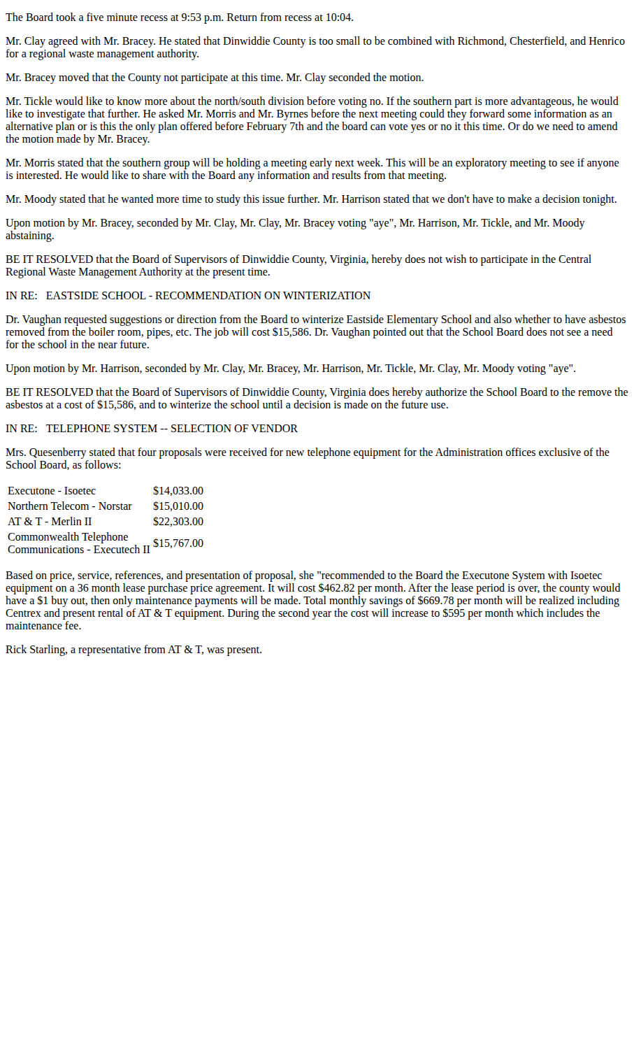The Board took a five minute recess at 9:53 p.m. Return from recess at 10:04.
Mr. Clay agreed with Mr. Bracey. He stated that Dinwiddie County is too small to be combined with Richmond, Chesterfield, and Henrico for a regional waste management authority.
Mr. Bracey moved that the County not participate at this time. Mr. Clay seconded the motion.
Mr. Tickle would like to know more about the north/south division before voting no. If the southern part is more advantageous, he would like to investigate that further. He asked Mr. Morris and Mr. Byrnes before the next meeting could they forward some information as an alternative plan or is this the only plan offered before February 7th and the board can vote yes or no it this time. Or do we need to amend the motion made by Mr. Bracey.
Mr. Morris stated that the southern group will be holding a meeting early next week. This will be an exploratory meeting to see if anyone is interested. He would like to share with the Board any information and results from that meeting.
Mr. Moody stated that he wanted more time to study this issue further. Mr. Harrison stated that we don't have to make a decision tonight.
Upon motion by Mr. Bracey, seconded by Mr. Clay, Mr. Clay, Mr. Bracey voting "aye", Mr. Harrison, Mr. Tickle, and Mr. Moody abstaining.
BE IT RESOLVED that the Board of Supervisors of Dinwiddie County, Virginia, hereby does not wish to participate in the Central Regional Waste Management Authority at the present time.
IN RE: EASTSIDE SCHOOL - RECOMMENDATION ON WINTERIZATION
Dr. Vaughan requested suggestions or direction from the Board to winterize Eastside Elementary School and also whether to have asbestos removed from the boiler room, pipes, etc. The job will cost $15,586. Dr. Vaughan pointed out that the School Board does not see a need for the school in the near future.
Upon motion by Mr. Harrison, seconded by Mr. Clay, Mr. Bracey, Mr. Harrison, Mr. Tickle, Mr. Clay, Mr. Moody voting "aye".
BE IT RESOLVED that the Board of Supervisors of Dinwiddie County, Virginia does hereby authorize the School Board to the remove the asbestos at a cost of $15,586, and to winterize the school until a decision is made on the future use.
IN RE: TELEPHONE SYSTEM -- SELECTION OF VENDOR
Mrs. Quesenberry stated that four proposals were received for new telephone equipment for the Administration offices exclusive of the School Board, as follows:
| Executone - Isoetec | $14,033.00 |
| Northern Telecom - Norstar | $15,010.00 |
| AT & T - Merlin II | $22,303.00 |
| Commonwealth Telephone Communications - Executech II | $15,767.00 |
Based on price, service, references, and presentation of proposal, she "recommended to the Board the Executone System with Isoetec equipment on a 36 month lease purchase price agreement. It will cost $462.82 per month. After the lease period is over, the county would have a $1 buy out, then only maintenance payments will be made. Total monthly savings of $669.78 per month will be realized including Centrex and present rental of AT & T equipment. During the second year the cost will increase to $595 per month which includes the maintenance fee.
Rick Starling, a representative from AT & T, was present.